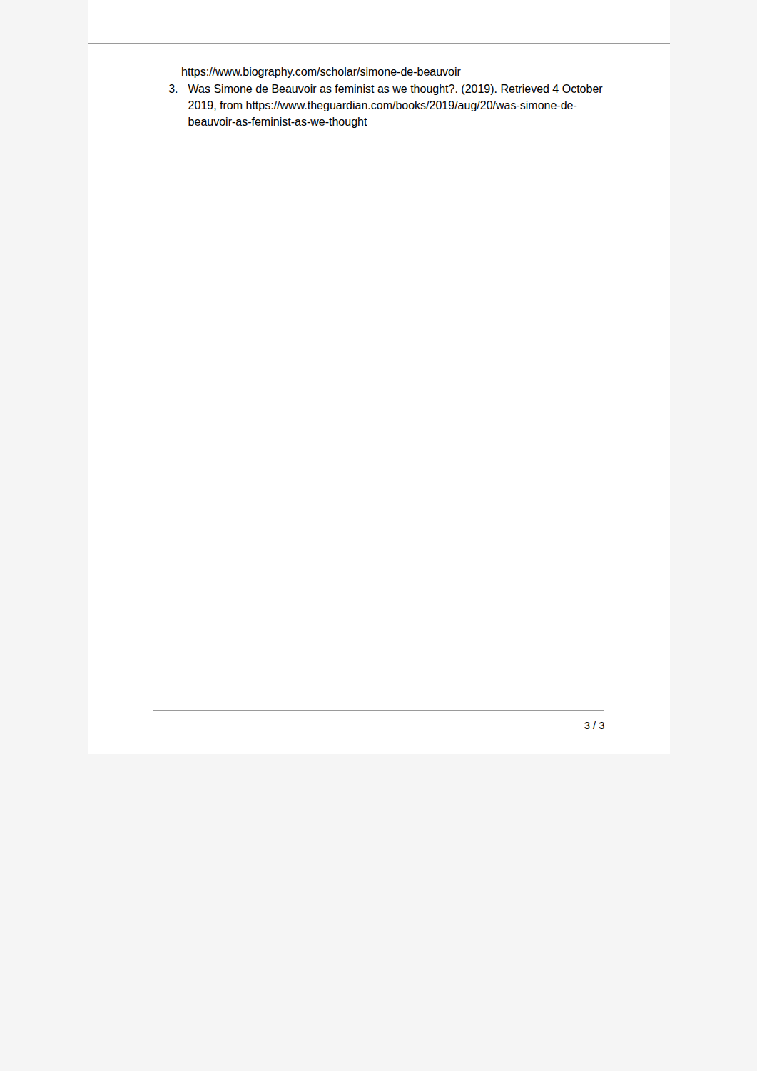https://www.biography.com/scholar/simone-de-beauvoir
Was Simone de Beauvoir as feminist as we thought?. (2019). Retrieved 4 October 2019, from https://www.theguardian.com/books/2019/aug/20/was-simone-de-beauvoir-as-feminist-as-we-thought
3 / 3